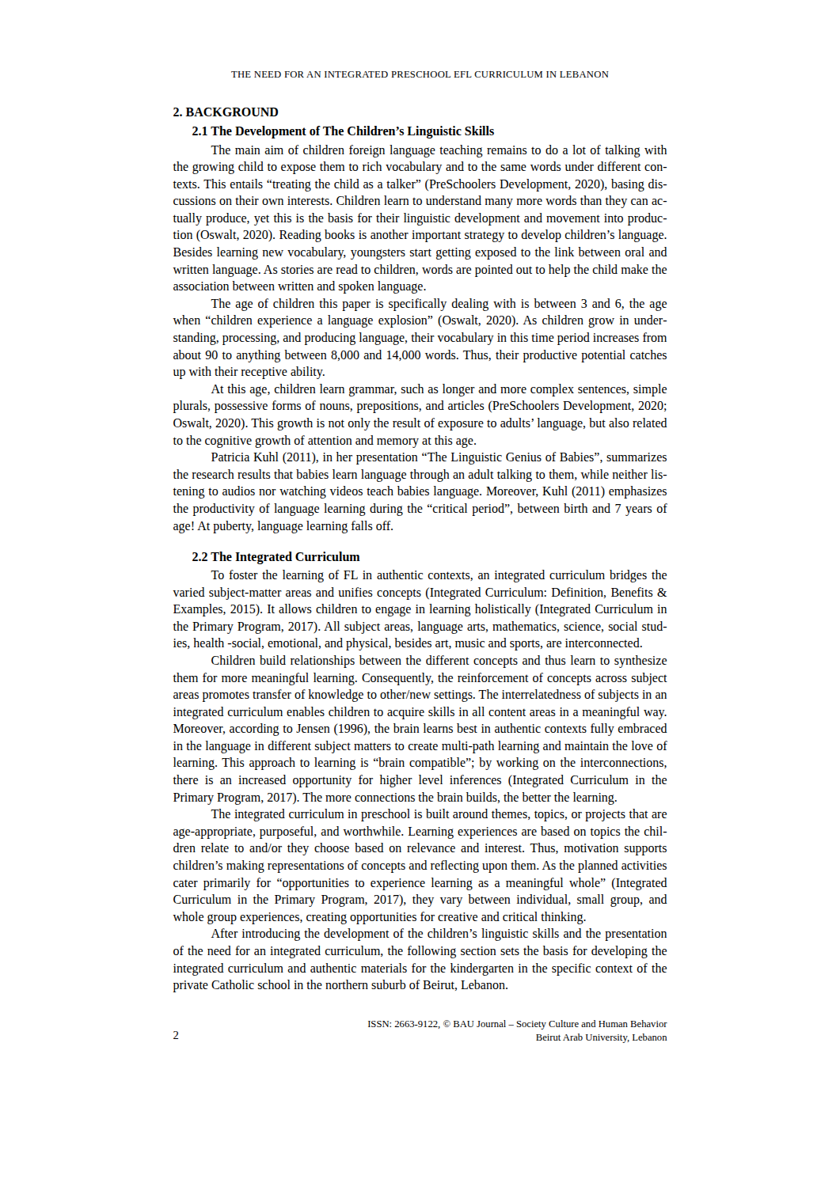THE NEED FOR AN INTEGRATED PRESCHOOL EFL CURRICULUM IN LEBANON
2. BACKGROUND
2.1 The Development of The Children’s Linguistic Skills
The main aim of children foreign language teaching remains to do a lot of talking with the growing child to expose them to rich vocabulary and to the same words under different contexts. This entails “treating the child as a talker” (PreSchoolers Development, 2020), basing discussions on their own interests. Children learn to understand many more words than they can actually produce, yet this is the basis for their linguistic development and movement into production (Oswalt, 2020). Reading books is another important strategy to develop children’s language. Besides learning new vocabulary, youngsters start getting exposed to the link between oral and written language. As stories are read to children, words are pointed out to help the child make the association between written and spoken language.
The age of children this paper is specifically dealing with is between 3 and 6, the age when “children experience a language explosion” (Oswalt, 2020). As children grow in understanding, processing, and producing language, their vocabulary in this time period increases from about 90 to anything between 8,000 and 14,000 words. Thus, their productive potential catches up with their receptive ability.
At this age, children learn grammar, such as longer and more complex sentences, simple plurals, possessive forms of nouns, prepositions, and articles (PreSchoolers Development, 2020; Oswalt, 2020). This growth is not only the result of exposure to adults’ language, but also related to the cognitive growth of attention and memory at this age.
Patricia Kuhl (2011), in her presentation “The Linguistic Genius of Babies”, summarizes the research results that babies learn language through an adult talking to them, while neither listening to audios nor watching videos teach babies language. Moreover, Kuhl (2011) emphasizes the productivity of language learning during the “critical period”, between birth and 7 years of age! At puberty, language learning falls off.
2.2 The Integrated Curriculum
To foster the learning of FL in authentic contexts, an integrated curriculum bridges the varied subject-matter areas and unifies concepts (Integrated Curriculum: Definition, Benefits & Examples, 2015). It allows children to engage in learning holistically (Integrated Curriculum in the Primary Program, 2017). All subject areas, language arts, mathematics, science, social studies, health -social, emotional, and physical, besides art, music and sports, are interconnected.
Children build relationships between the different concepts and thus learn to synthesize them for more meaningful learning. Consequently, the reinforcement of concepts across subject areas promotes transfer of knowledge to other/new settings. The interrelatedness of subjects in an integrated curriculum enables children to acquire skills in all content areas in a meaningful way. Moreover, according to Jensen (1996), the brain learns best in authentic contexts fully embraced in the language in different subject matters to create multi-path learning and maintain the love of learning. This approach to learning is “brain compatible”; by working on the interconnections, there is an increased opportunity for higher level inferences (Integrated Curriculum in the Primary Program, 2017). The more connections the brain builds, the better the learning.
The integrated curriculum in preschool is built around themes, topics, or projects that are age-appropriate, purposeful, and worthwhile. Learning experiences are based on topics the children relate to and/or they choose based on relevance and interest. Thus, motivation supports children’s making representations of concepts and reflecting upon them. As the planned activities cater primarily for “opportunities to experience learning as a meaningful whole” (Integrated Curriculum in the Primary Program, 2017), they vary between individual, small group, and whole group experiences, creating opportunities for creative and critical thinking.
After introducing the development of the children’s linguistic skills and the presentation of the need for an integrated curriculum, the following section sets the basis for developing the integrated curriculum and authentic materials for the kindergarten in the specific context of the private Catholic school in the northern suburb of Beirut, Lebanon.
2
ISSN: 2663-9122, © BAU Journal – Society Culture and Human Behavior
Beirut Arab University, Lebanon